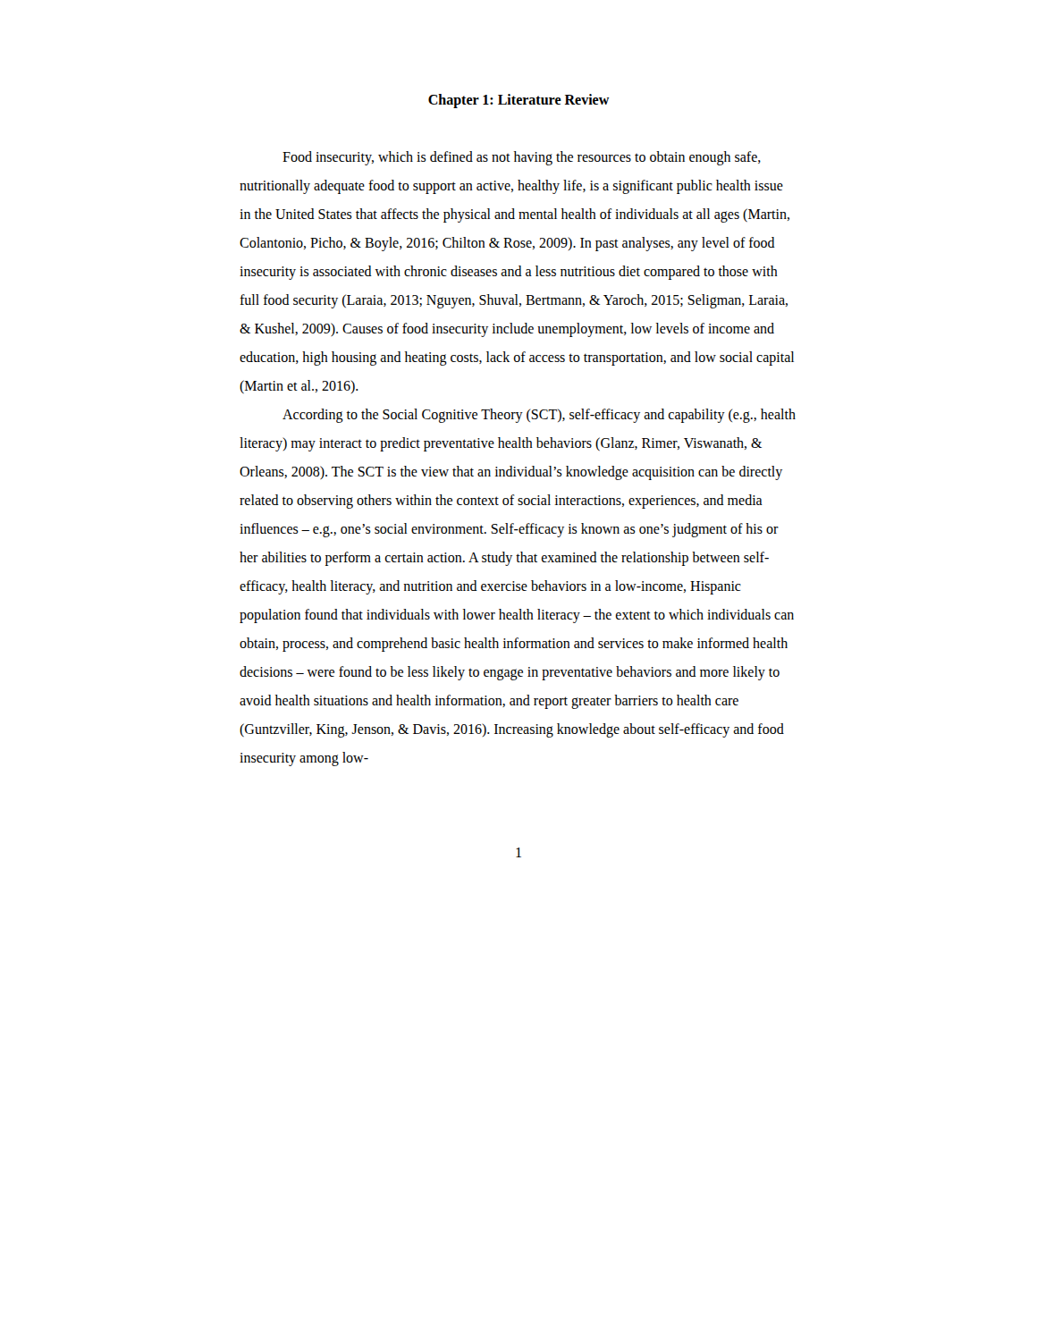Chapter 1: Literature Review
Food insecurity, which is defined as not having the resources to obtain enough safe, nutritionally adequate food to support an active, healthy life, is a significant public health issue in the United States that affects the physical and mental health of individuals at all ages (Martin, Colantonio, Picho, & Boyle, 2016; Chilton & Rose, 2009). In past analyses, any level of food insecurity is associated with chronic diseases and a less nutritious diet compared to those with full food security (Laraia, 2013; Nguyen, Shuval, Bertmann, & Yaroch, 2015; Seligman, Laraia, & Kushel, 2009). Causes of food insecurity include unemployment, low levels of income and education, high housing and heating costs, lack of access to transportation, and low social capital (Martin et al., 2016).
According to the Social Cognitive Theory (SCT), self-efficacy and capability (e.g., health literacy) may interact to predict preventative health behaviors (Glanz, Rimer, Viswanath, & Orleans, 2008). The SCT is the view that an individual’s knowledge acquisition can be directly related to observing others within the context of social interactions, experiences, and media influences – e.g., one’s social environment. Self-efficacy is known as one’s judgment of his or her abilities to perform a certain action. A study that examined the relationship between self-efficacy, health literacy, and nutrition and exercise behaviors in a low-income, Hispanic population found that individuals with lower health literacy – the extent to which individuals can obtain, process, and comprehend basic health information and services to make informed health decisions – were found to be less likely to engage in preventative behaviors and more likely to avoid health situations and health information, and report greater barriers to health care (Guntzviller, King, Jenson, & Davis, 2016). Increasing knowledge about self-efficacy and food insecurity among low-
1